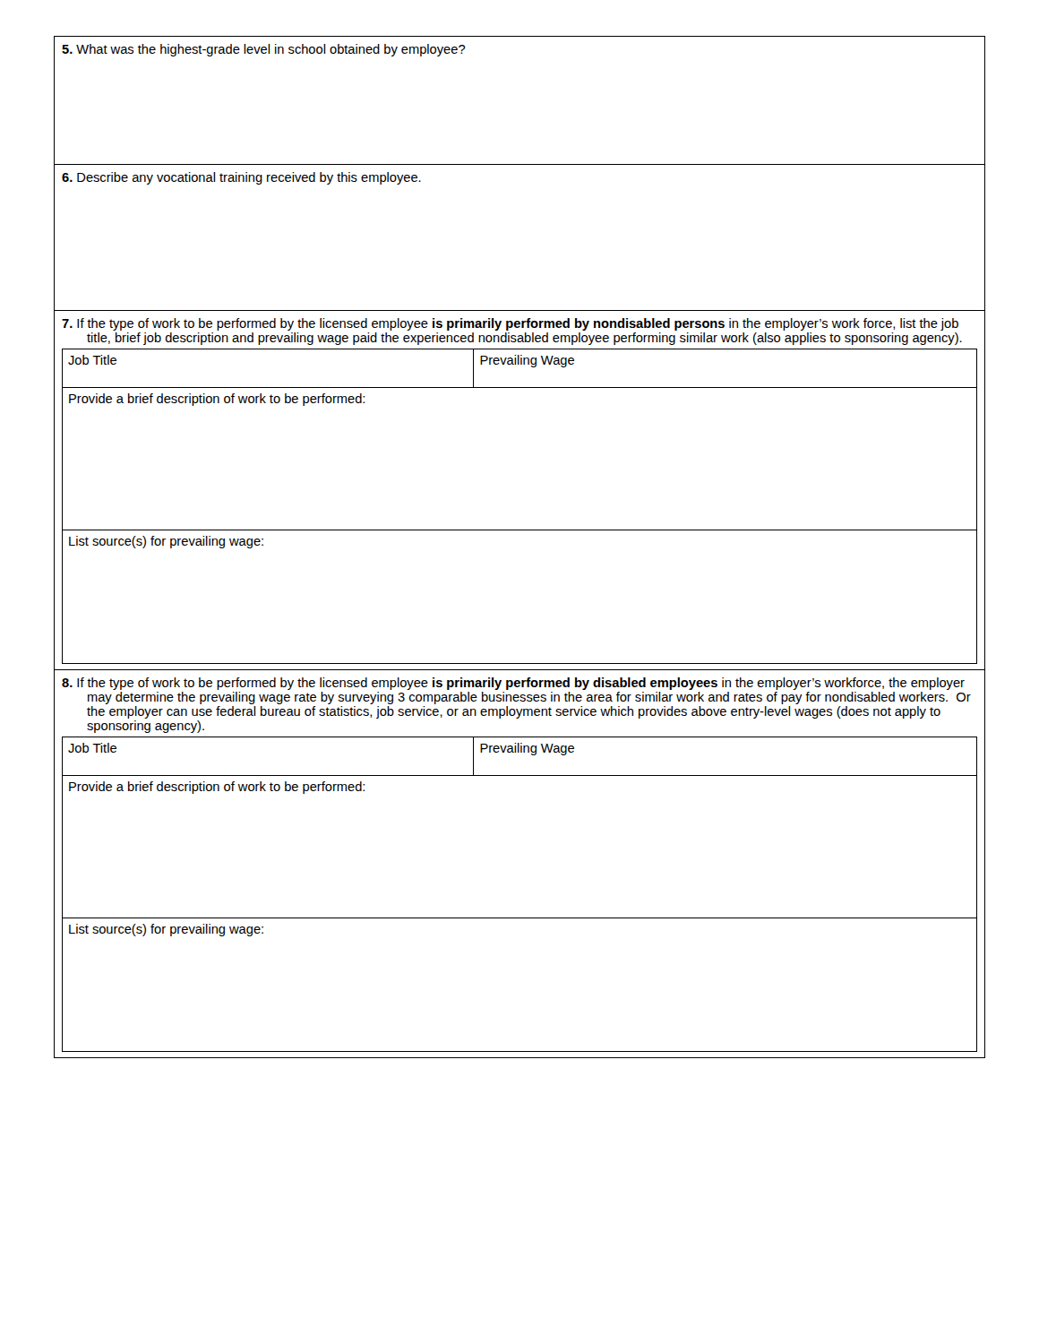| 5. What was the highest-grade level in school obtained by employee? |
| 6. Describe any vocational training received by this employee. |
| 7. If the type of work to be performed by the licensed employee is primarily performed by nondisabled persons in the employer’s work force, list the job title, brief job description and prevailing wage paid the experienced nondisabled employee performing similar work (also applies to sponsoring agency). / Job Title / Prevailing Wage / / Provide a brief description of work to be performed: / / List source(s) for prevailing wage: / |
| 8. If the type of work to be performed by the licensed employee is primarily performed by disabled employees in the employer’s workforce, the employer may determine the prevailing wage rate by surveying 3 comparable businesses in the area for similar work and rates of pay for nondisabled workers. Or the employer can use federal bureau of statistics, job service, or an employment service which provides above entry-level wages (does not apply to sponsoring agency). / Job Title / Prevailing Wage / / Provide a brief description of work to be performed: / / List source(s) for prevailing wage: / |